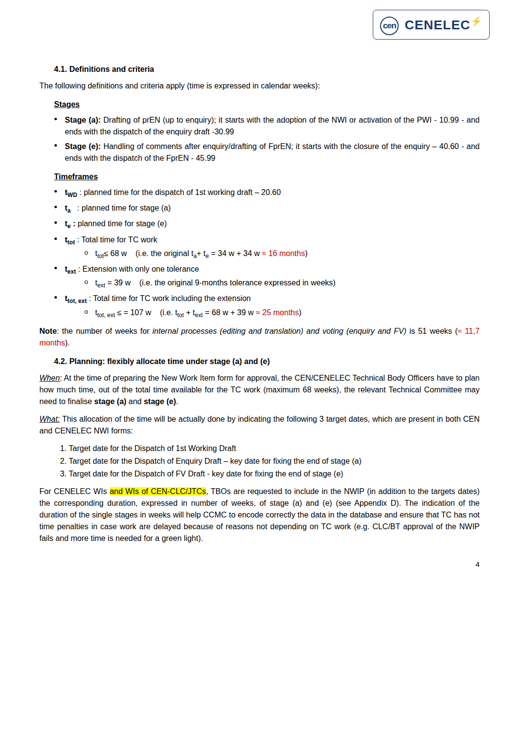cen CENELEC⚡
4.1. Definitions and criteria
The following definitions and criteria apply (time is expressed in calendar weeks):
Stages
Stage (a): Drafting of prEN (up to enquiry); it starts with the adoption of the NWI or activation of the PWI - 10.99 - and ends with the dispatch of the enquiry draft -30.99
Stage (e): Handling of comments after enquiry/drafting of FprEN; it starts with the closure of the enquiry – 40.60 - and ends with the dispatch of the FprEN - 45.99
Timeframes
tWD : planned time for the dispatch of 1st working draft – 20.60
ta : planned time for stage (a)
te : planned time for stage (e)
ttot : Total time for TC work
ttot≤ 68 w (i.e. the original ta+ te = 34 w + 34 w ≈ 16 months)
text : Extension with only one tolerance
text = 39 w (i.e. the original 9-months tolerance expressed in weeks)
ttot, ext : Total time for TC work including the extension
ttot, ext ≤ = 107 w (i.e. ttot + text = 68 w + 39 w ≈ 25 months)
Note: the number of weeks for internal processes (editing and translation) and voting (enquiry and FV) is 51 weeks (≈ 11,7 months).
4.2. Planning: flexibly allocate time under stage (a) and (e)
When: At the time of preparing the New Work Item form for approval, the CEN/CENELEC Technical Body Officers have to plan how much time, out of the total time available for the TC work (maximum 68 weeks), the relevant Technical Committee may need to finalise stage (a) and stage (e).
What: This allocation of the time will be actually done by indicating the following 3 target dates, which are present in both CEN and CENELEC NWI forms:
Target date for the Dispatch of 1st Working Draft
Target date for the Dispatch of Enquiry Draft – key date for fixing the end of stage (a)
Target date for the Dispatch of FV Draft - key date for fixing the end of stage (e)
For CENELEC WIs and WIs of CEN-CLC/JTCs, TBOs are requested to include in the NWIP (in addition to the targets dates) the corresponding duration, expressed in number of weeks, of stage (a) and (e) (see Appendix D). The indication of the duration of the single stages in weeks will help CCMC to encode correctly the data in the database and ensure that TC has not time penalties in case work are delayed because of reasons not depending on TC work (e.g. CLC/BT approval of the NWIP fails and more time is needed for a green light).
4